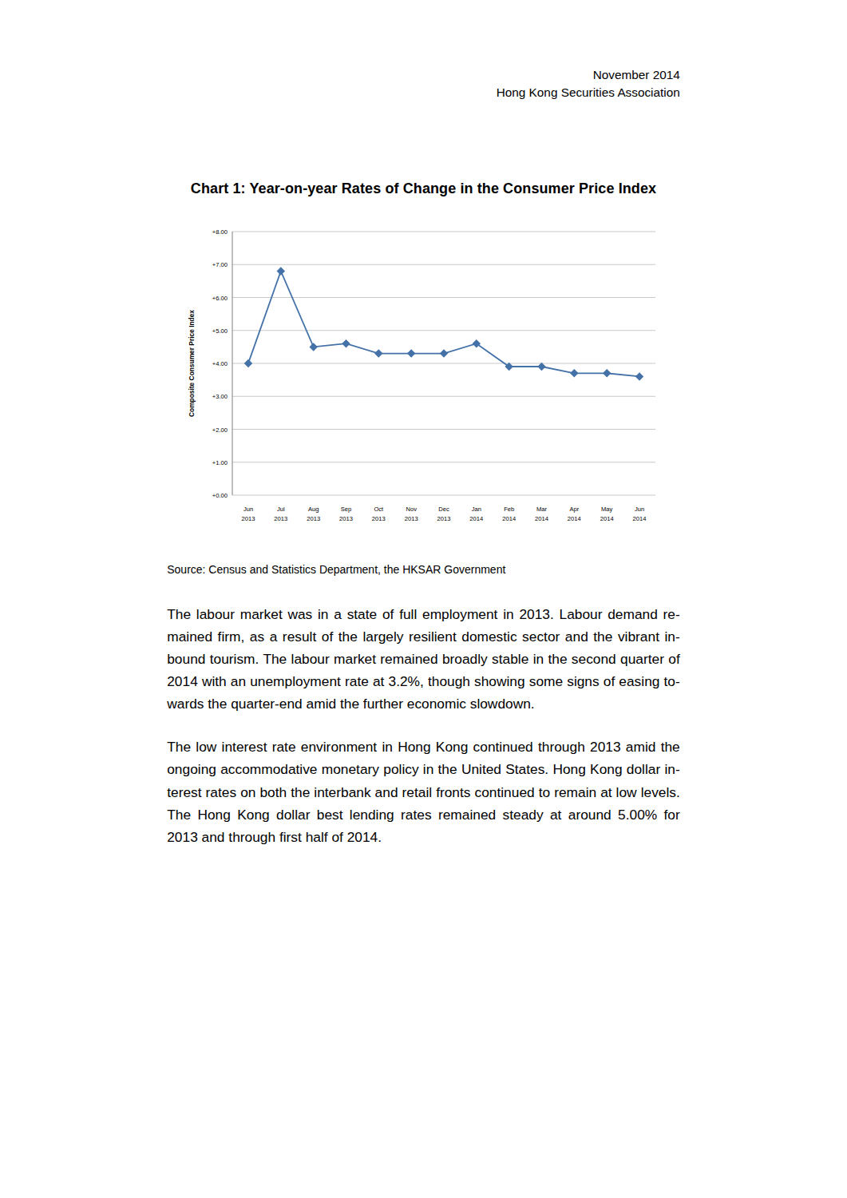November 2014
Hong Kong Securities Association
Chart 1: Year-on-year Rates of Change in the Consumer Price Index
+8.00 +7.00 +6.00 +5.00 +4.00 +3.00 +2.00 +1.00 +0.00 Composite Consumer Price Index Jun2013 Jul2013 Aug2013 Sep2013 Oct2013 Nov2013 Dec2013 Jan2014 Feb2014 Mar2014 Apr2014 May2014 Jun2014
Source: Census and Statistics Department, the HKSAR Government
The labour market was in a state of full employment in 2013. Labour demand remained firm, as a result of the largely resilient domestic sector and the vibrant inbound tourism. The labour market remained broadly stable in the second quarter of 2014 with an unemployment rate at 3.2%, though showing some signs of easing towards the quarter-end amid the further economic slowdown.
The low interest rate environment in Hong Kong continued through 2013 amid the ongoing accommodative monetary policy in the United States. Hong Kong dollar interest rates on both the interbank and retail fronts continued to remain at low levels. The Hong Kong dollar best lending rates remained steady at around 5.00% for 2013 and through first half of 2014.